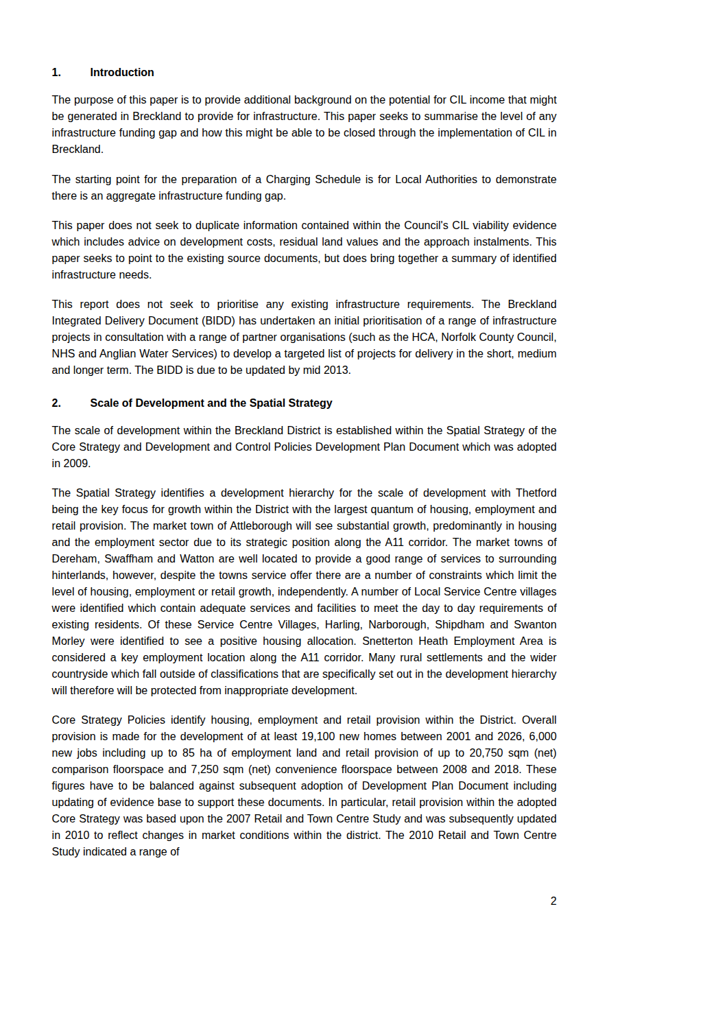1. Introduction
The purpose of this paper is to provide additional background on the potential for CIL income that might be generated in Breckland to provide for infrastructure. This paper seeks to summarise the level of any infrastructure funding gap and how this might be able to be closed through the implementation of CIL in Breckland.
The starting point for the preparation of a Charging Schedule is for Local Authorities to demonstrate there is an aggregate infrastructure funding gap.
This paper does not seek to duplicate information contained within the Council's CIL viability evidence which includes advice on development costs, residual land values and the approach instalments. This paper seeks to point to the existing source documents, but does bring together a summary of identified infrastructure needs.
This report does not seek to prioritise any existing infrastructure requirements. The Breckland Integrated Delivery Document (BIDD) has undertaken an initial prioritisation of a range of infrastructure projects in consultation with a range of partner organisations (such as the HCA, Norfolk County Council, NHS and Anglian Water Services) to develop a targeted list of projects for delivery in the short, medium and longer term. The BIDD is due to be updated by mid 2013.
2. Scale of Development and the Spatial Strategy
The scale of development within the Breckland District is established within the Spatial Strategy of the Core Strategy and Development and Control Policies Development Plan Document which was adopted in 2009.
The Spatial Strategy identifies a development hierarchy for the scale of development with Thetford being the key focus for growth within the District with the largest quantum of housing, employment and retail provision. The market town of Attleborough will see substantial growth, predominantly in housing and the employment sector due to its strategic position along the A11 corridor. The market towns of Dereham, Swaffham and Watton are well located to provide a good range of services to surrounding hinterlands, however, despite the towns service offer there are a number of constraints which limit the level of housing, employment or retail growth, independently. A number of Local Service Centre villages were identified which contain adequate services and facilities to meet the day to day requirements of existing residents. Of these Service Centre Villages, Harling, Narborough, Shipdham and Swanton Morley were identified to see a positive housing allocation. Snetterton Heath Employment Area is considered a key employment location along the A11 corridor. Many rural settlements and the wider countryside which fall outside of classifications that are specifically set out in the development hierarchy will therefore will be protected from inappropriate development.
Core Strategy Policies identify housing, employment and retail provision within the District. Overall provision is made for the development of at least 19,100 new homes between 2001 and 2026, 6,000 new jobs including up to 85 ha of employment land and retail provision of up to 20,750 sqm (net) comparison floorspace and 7,250 sqm (net) convenience floorspace between 2008 and 2018. These figures have to be balanced against subsequent adoption of Development Plan Document including updating of evidence base to support these documents. In particular, retail provision within the adopted Core Strategy was based upon the 2007 Retail and Town Centre Study and was subsequently updated in 2010 to reflect changes in market conditions within the district. The 2010 Retail and Town Centre Study indicated a range of
2